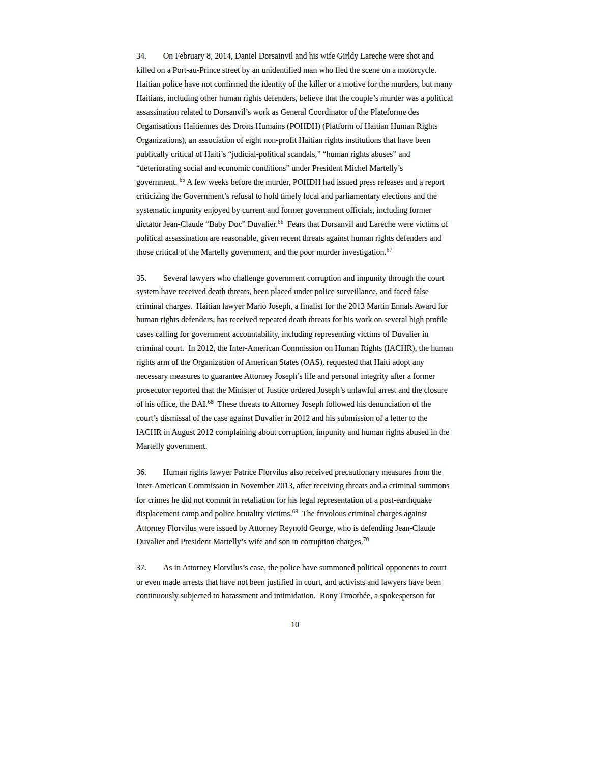34. On February 8, 2014, Daniel Dorsainvil and his wife Girldy Lareche were shot and killed on a Port-au-Prince street by an unidentified man who fled the scene on a motorcycle. Haitian police have not confirmed the identity of the killer or a motive for the murders, but many Haitians, including other human rights defenders, believe that the couple’s murder was a political assassination related to Dorsanvil’s work as General Coordinator of the Plateforme des Organisations Haïtiennes des Droits Humains (POHDH) (Platform of Haitian Human Rights Organizations), an association of eight non-profit Haitian rights institutions that have been publically critical of Haiti’s “judicial-political scandals,” “human rights abuses” and “deteriorating social and economic conditions” under President Michel Martelly’s government. 65 A few weeks before the murder, POHDH had issued press releases and a report criticizing the Government’s refusal to hold timely local and parliamentary elections and the systematic impunity enjoyed by current and former government officials, including former dictator Jean-Claude “Baby Doc” Duvalier.66 Fears that Dorsanvil and Lareche were victims of political assassination are reasonable, given recent threats against human rights defenders and those critical of the Martelly government, and the poor murder investigation.67
35. Several lawyers who challenge government corruption and impunity through the court system have received death threats, been placed under police surveillance, and faced false criminal charges. Haitian lawyer Mario Joseph, a finalist for the 2013 Martin Ennals Award for human rights defenders, has received repeated death threats for his work on several high profile cases calling for government accountability, including representing victims of Duvalier in criminal court. In 2012, the Inter-American Commission on Human Rights (IACHR), the human rights arm of the Organization of American States (OAS), requested that Haiti adopt any necessary measures to guarantee Attorney Joseph’s life and personal integrity after a former prosecutor reported that the Minister of Justice ordered Joseph’s unlawful arrest and the closure of his office, the BAI.68 These threats to Attorney Joseph followed his denunciation of the court’s dismissal of the case against Duvalier in 2012 and his submission of a letter to the IACHR in August 2012 complaining about corruption, impunity and human rights abused in the Martelly government.
36. Human rights lawyer Patrice Florvilus also received precautionary measures from the Inter-American Commission in November 2013, after receiving threats and a criminal summons for crimes he did not commit in retaliation for his legal representation of a post-earthquake displacement camp and police brutality victims.69 The frivolous criminal charges against Attorney Florvilus were issued by Attorney Reynold George, who is defending Jean-Claude Duvalier and President Martelly’s wife and son in corruption charges.70
37. As in Attorney Florvilus’s case, the police have summoned political opponents to court or even made arrests that have not been justified in court, and activists and lawyers have been continuously subjected to harassment and intimidation. Rony Timothée, a spokesperson for
10